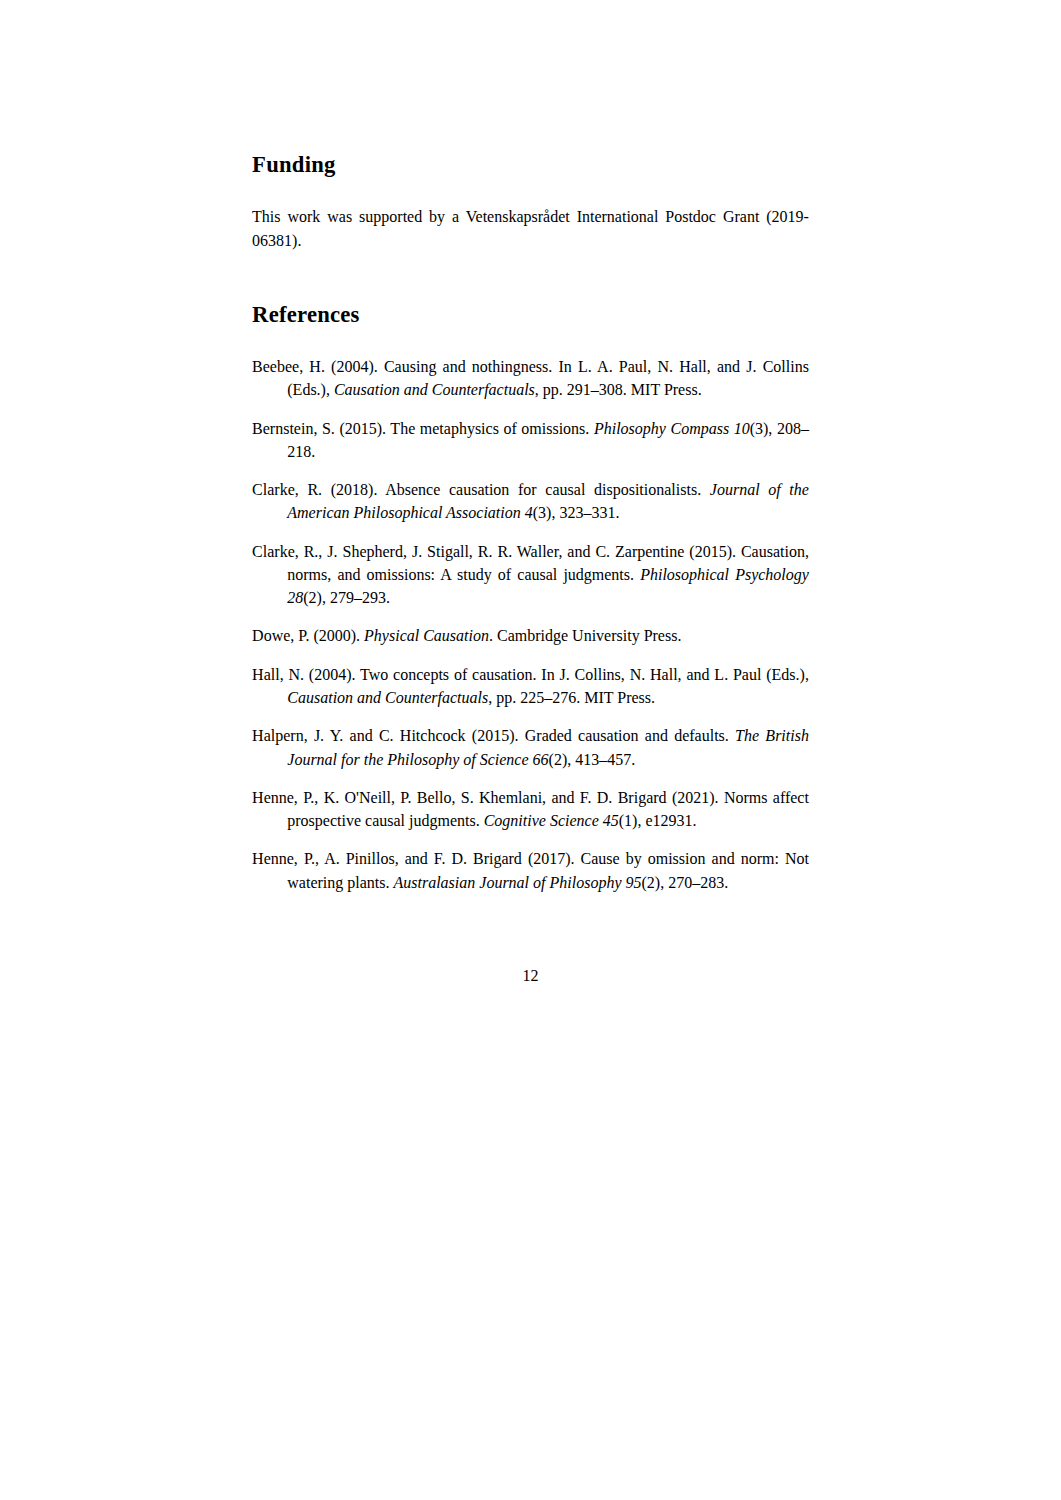Funding
This work was supported by a Vetenskapsrådet International Postdoc Grant (2019-06381).
References
Beebee, H. (2004). Causing and nothingness. In L. A. Paul, N. Hall, and J. Collins (Eds.), Causation and Counterfactuals, pp. 291–308. MIT Press.
Bernstein, S. (2015). The metaphysics of omissions. Philosophy Compass 10(3), 208–218.
Clarke, R. (2018). Absence causation for causal dispositionalists. Journal of the American Philosophical Association 4(3), 323–331.
Clarke, R., J. Shepherd, J. Stigall, R. R. Waller, and C. Zarpentine (2015). Causation, norms, and omissions: A study of causal judgments. Philosophical Psychology 28(2), 279–293.
Dowe, P. (2000). Physical Causation. Cambridge University Press.
Hall, N. (2004). Two concepts of causation. In J. Collins, N. Hall, and L. Paul (Eds.), Causation and Counterfactuals, pp. 225–276. MIT Press.
Halpern, J. Y. and C. Hitchcock (2015). Graded causation and defaults. The British Journal for the Philosophy of Science 66(2), 413–457.
Henne, P., K. O'Neill, P. Bello, S. Khemlani, and F. D. Brigard (2021). Norms affect prospective causal judgments. Cognitive Science 45(1), e12931.
Henne, P., A. Pinillos, and F. D. Brigard (2017). Cause by omission and norm: Not watering plants. Australasian Journal of Philosophy 95(2), 270–283.
12